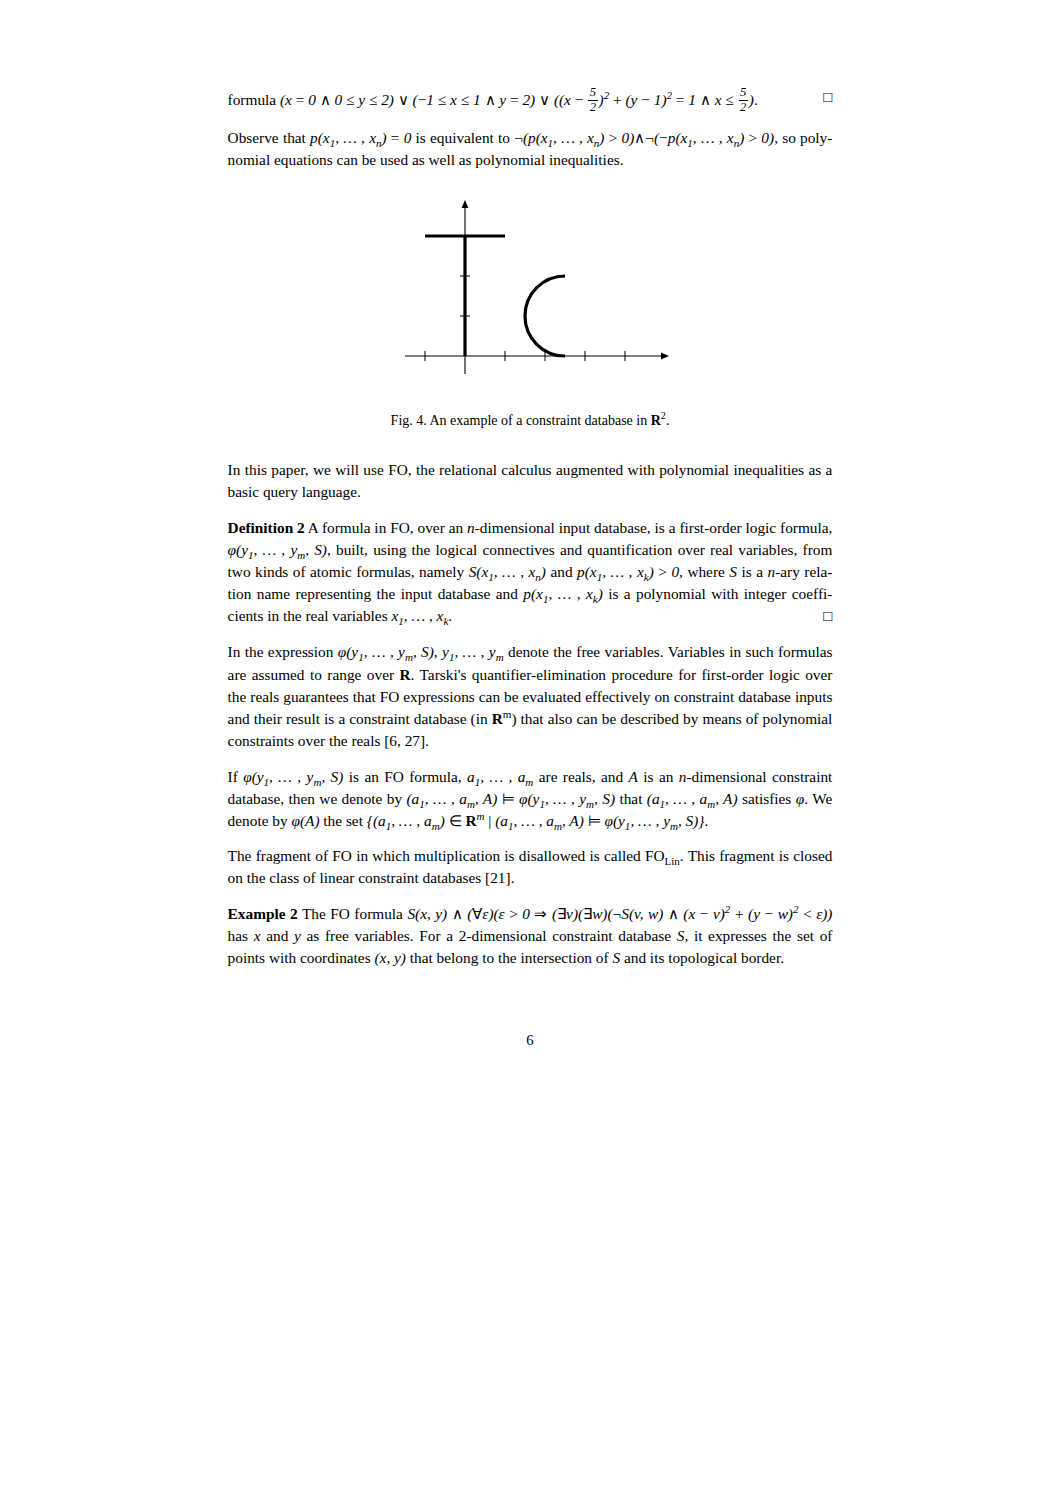formula (x = 0 ∧ 0 ≤ y ≤ 2) ∨ (−1 ≤ x ≤ 1 ∧ y = 2) ∨ ((x − 52)2 + (y − 1)2 = 1 ∧ x ≤ 52).□
Observe that p(x1, … , xn) = 0 is equivalent to ¬(p(x1, … , xn) > 0)∧¬(−p(x1, … , xn) > 0), so polynomial equations can be used as well as polynomial inequalities.
Fig. 4. An example of a constraint database in R2.
In this paper, we will use FO, the relational calculus augmented with polynomial inequalities as a basic query language.
Definition 2 A formula in FO, over an n-dimensional input database, is a first-order logic formula, φ(y1, … , ym, S), built, using the logical connectives and quantification over real variables, from two kinds of atomic formulas, namely S(x1, … , xn) and p(x1, … , xk) > 0, where S is a n-ary relation name representing the input database and p(x1, … , xk) is a polynomial with integer coefficients in the real variables x1, … , xk.□
In the expression φ(y1, … , ym, S), y1, … , ym denote the free variables. Variables in such formulas are assumed to range over R. Tarski's quantifier-elimination procedure for first-order logic over the reals guarantees that FO expressions can be evaluated effectively on constraint database inputs and their result is a constraint database (in Rm) that also can be described by means of polynomial constraints over the reals [6, 27].
If φ(y1, … , ym, S) is an FO formula, a1, … , am are reals, and A is an n-dimensional constraint database, then we denote by (a1, … , am, A) ⊨ φ(y1, … , ym, S) that (a1, … , am, A) satisfies φ. We denote by φ(A) the set {(a1, … , am) ∈ Rm | (a1, … , am, A) ⊨ φ(y1, … , ym, S)}.
The fragment of FO in which multiplication is disallowed is called FOLin. This fragment is closed on the class of linear constraint databases [21].
Example 2 The FO formula S(x, y) ∧ (∀ε)(ε > 0 ⇒ (∃v)(∃w)(¬S(v, w) ∧ (x − v)2 + (y − w)2 < ε)) has x and y as free variables. For a 2-dimensional constraint database S, it expresses the set of points with coordinates (x, y) that belong to the intersection of S and its topological border.
6